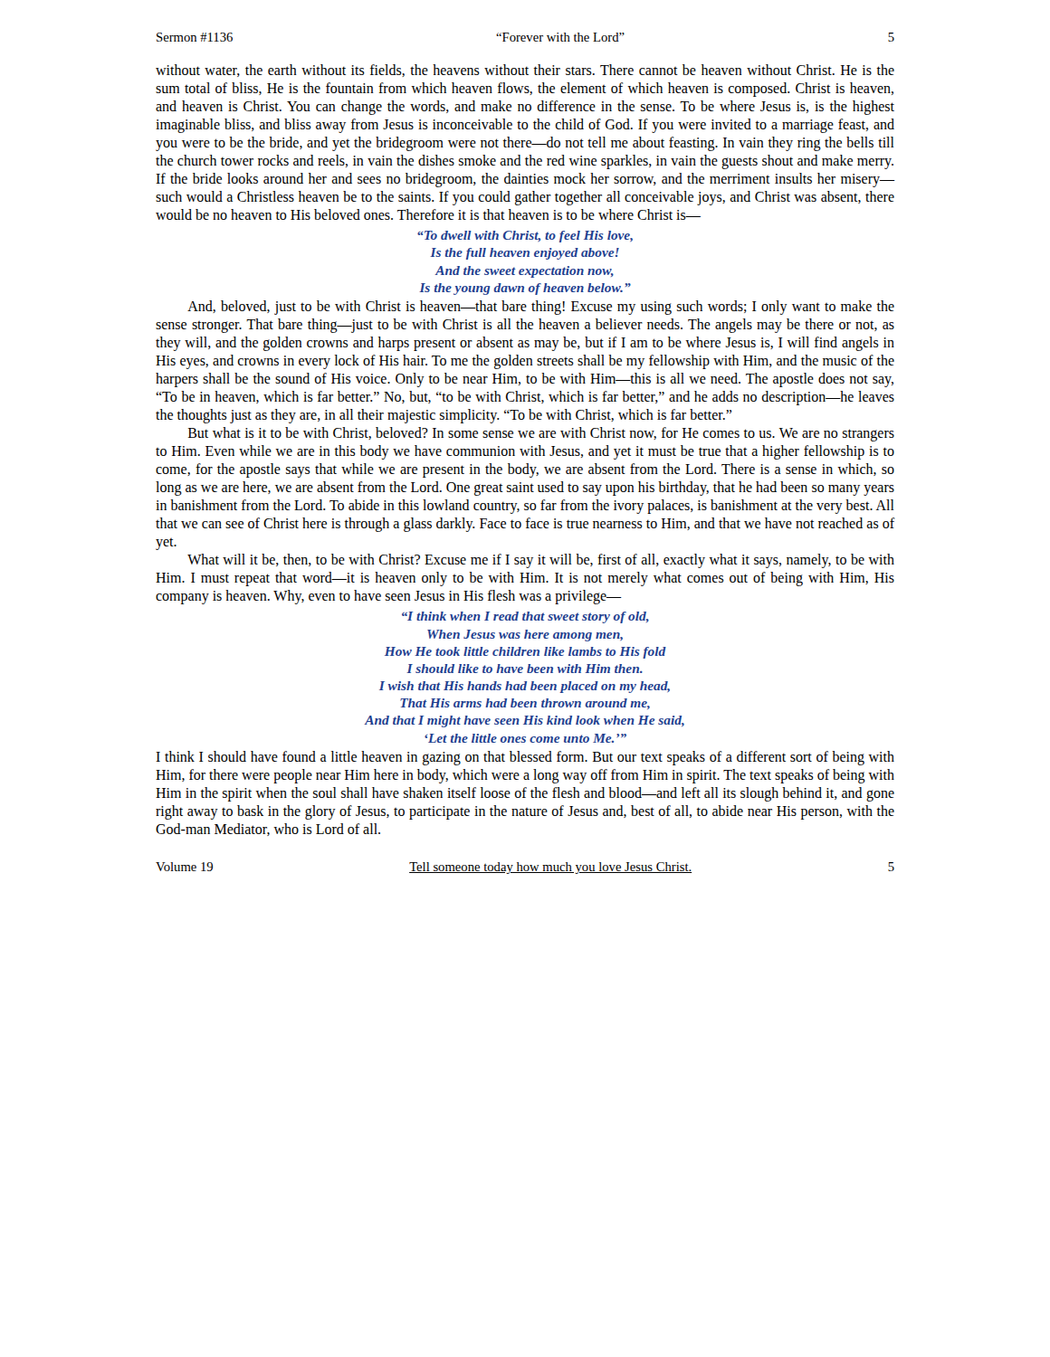Sermon #1136 “Forever with the Lord” 5
without water, the earth without its fields, the heavens without their stars. There cannot be heaven without Christ. He is the sum total of bliss, He is the fountain from which heaven flows, the element of which heaven is composed. Christ is heaven, and heaven is Christ. You can change the words, and make no difference in the sense. To be where Jesus is, is the highest imaginable bliss, and bliss away from Jesus is inconceivable to the child of God. If you were invited to a marriage feast, and you were to be the bride, and yet the bridegroom were not there—do not tell me about feasting. In vain they ring the bells till the church tower rocks and reels, in vain the dishes smoke and the red wine sparkles, in vain the guests shout and make merry. If the bride looks around her and sees no bridegroom, the dainties mock her sorrow, and the merriment insults her misery—such would a Christless heaven be to the saints. If you could gather together all conceivable joys, and Christ was absent, there would be no heaven to His beloved ones. Therefore it is that heaven is to be where Christ is—
“To dwell with Christ, to feel His love,
Is the full heaven enjoyed above!
And the sweet expectation now,
Is the young dawn of heaven below.”
And, beloved, just to be with Christ is heaven—that bare thing! Excuse my using such words; I only want to make the sense stronger. That bare thing—just to be with Christ is all the heaven a believer needs. The angels may be there or not, as they will, and the golden crowns and harps present or absent as may be, but if I am to be where Jesus is, I will find angels in His eyes, and crowns in every lock of His hair. To me the golden streets shall be my fellowship with Him, and the music of the harpers shall be the sound of His voice. Only to be near Him, to be with Him—this is all we need. The apostle does not say, “To be in heaven, which is far better.” No, but, “to be with Christ, which is far better,” and he adds no description—he leaves the thoughts just as they are, in all their majestic simplicity. “To be with Christ, which is far better.”
But what is it to be with Christ, beloved? In some sense we are with Christ now, for He comes to us. We are no strangers to Him. Even while we are in this body we have communion with Jesus, and yet it must be true that a higher fellowship is to come, for the apostle says that while we are present in the body, we are absent from the Lord. There is a sense in which, so long as we are here, we are absent from the Lord. One great saint used to say upon his birthday, that he had been so many years in banishment from the Lord. To abide in this lowland country, so far from the ivory palaces, is banishment at the very best. All that we can see of Christ here is through a glass darkly. Face to face is true nearness to Him, and that we have not reached as of yet.
What will it be, then, to be with Christ? Excuse me if I say it will be, first of all, exactly what it says, namely, to be with Him. I must repeat that word—it is heaven only to be with Him. It is not merely what comes out of being with Him, His company is heaven. Why, even to have seen Jesus in His flesh was a privilege—
“I think when I read that sweet story of old,
When Jesus was here among men,
How He took little children like lambs to His fold
I should like to have been with Him then.
I wish that His hands had been placed on my head,
That His arms had been thrown around me,
And that I might have seen His kind look when He said,
‘Let the little ones come unto Me.’”
I think I should have found a little heaven in gazing on that blessed form. But our text speaks of a different sort of being with Him, for there were people near Him here in body, which were a long way off from Him in spirit. The text speaks of being with Him in the spirit when the soul shall have shaken itself loose of the flesh and blood—and left all its slough behind it, and gone right away to bask in the glory of Jesus, to participate in the nature of Jesus and, best of all, to abide near His person, with the God-man Mediator, who is Lord of all.
Volume 19 Tell someone today how much you love Jesus Christ. 5